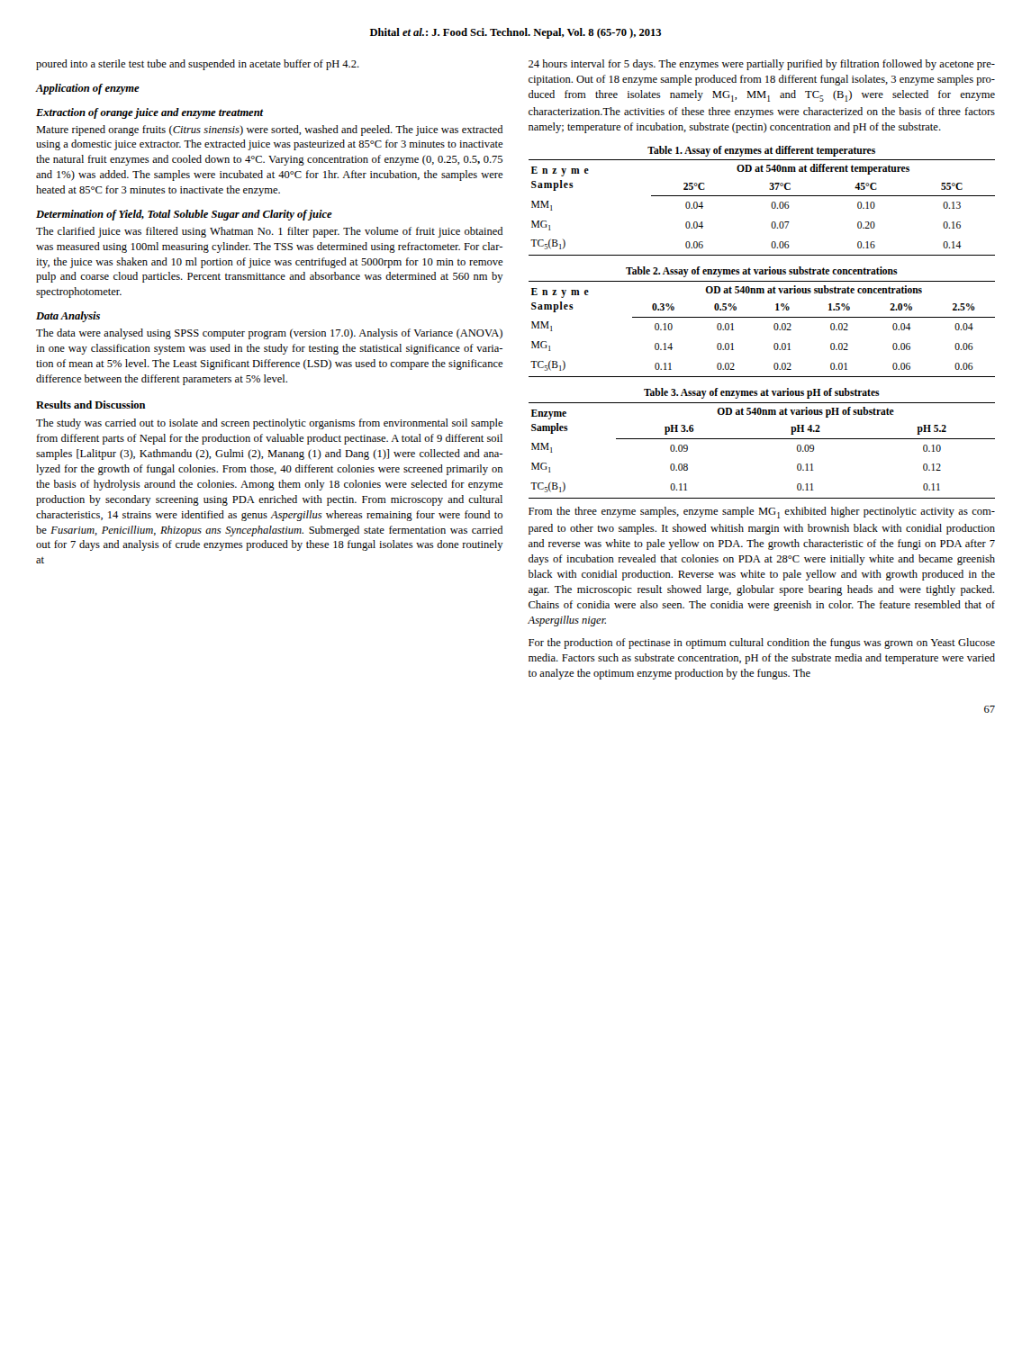Dhital et al.: J. Food Sci. Technol. Nepal, Vol. 8 (65-70 ), 2013
poured into a sterile test tube and suspended in acetate buffer of pH 4.2.
Application of enzyme
Extraction of orange juice and enzyme treatment
Mature ripened orange fruits (Citrus sinensis) were sorted, washed and peeled. The juice was extracted using a domestic juice extractor. The extracted juice was pasteurized at 85°C for 3 minutes to inactivate the natural fruit enzymes and cooled down to 4°C. Varying concentration of enzyme (0, 0.25, 0.5, 0.75 and 1%) was added. The samples were incubated at 40°C for 1hr. After incubation, the samples were heated at 85°C for 3 minutes to inactivate the enzyme.
Determination of Yield, Total Soluble Sugar and Clarity of juice
The clarified juice was filtered using Whatman No. 1 filter paper. The volume of fruit juice obtained was measured using 100ml measuring cylinder. The TSS was determined using refractometer. For clarity, the juice was shaken and 10 ml portion of juice was centrifuged at 5000rpm for 10 min to remove pulp and coarse cloud particles. Percent transmittance and absorbance was determined at 560 nm by spectrophotometer.
Data Analysis
The data were analysed using SPSS computer program (version 17.0). Analysis of Variance (ANOVA) in one way classification system was used in the study for testing the statistical significance of variation of mean at 5% level. The Least Significant Difference (LSD) was used to compare the significance difference between the different parameters at 5% level.
Results and Discussion
The study was carried out to isolate and screen pectinolytic organisms from environmental soil sample from different parts of Nepal for the production of valuable product pectinase. A total of 9 different soil samples [Lalitpur (3), Kathmandu (2), Gulmi (2), Manang (1) and Dang (1)] were collected and analyzed for the growth of fungal colonies. From those, 40 different colonies were screened primarily on the basis of hydrolysis around the colonies. Among them only 18 colonies were selected for enzyme production by secondary screening using PDA enriched with pectin. From microscopy and cultural characteristics, 14 strains were identified as genus Aspergillus whereas remaining four were found to be Fusarium, Penicillium, Rhizopus ans Syncephalastium. Submerged state fermentation was carried out for 7 days and analysis of crude enzymes produced by these 18 fungal isolates was done routinely at
24 hours interval for 5 days. The enzymes were partially purified by filtration followed by acetone precipitation. Out of 18 enzyme sample produced from 18 different fungal isolates, 3 enzyme samples produced from three isolates namely MG1, MM1 and TC5 (B1) were selected for enzyme characterization.The activities of these three enzymes were characterized on the basis of three factors namely; temperature of incubation, substrate (pectin) concentration and pH of the substrate.
Table 1. Assay of enzymes at different temperatures
| E n z y m e Samples | OD at 540nm at different temperatures |
| --- | --- |
| 25°C | 37°C | 45°C | 55°C |
| MM 1 | 0.04 | 0.06 | 0.10 | 0.13 |
| MG 1 | 0.04 | 0.07 | 0.20 | 0.16 |
| TC 5 (B 1 ) | 0.06 | 0.06 | 0.16 | 0.14 |
Table 2. Assay of enzymes at various substrate concentrations
| E n z y m e Samples | OD at 540nm at various substrate concentrations |
| --- | --- |
| 0.3% | 0.5% | 1% | 1.5% | 2.0% | 2.5% |
| MM 1 | 0.10 | 0.01 | 0.02 | 0.02 | 0.04 | 0.04 |
| MG 1 | 0.14 | 0.01 | 0.01 | 0.02 | 0.06 | 0.06 |
| TC 5 (B 1 ) | 0.11 | 0.02 | 0.02 | 0.01 | 0.06 | 0.06 |
Table 3. Assay of enzymes at various pH of substrates
| Enzyme Samples | OD at 540nm at various pH of substrate |
| --- | --- |
| pH 3.6 | pH 4.2 | pH 5.2 |
| MM 1 | 0.09 | 0.09 | 0.10 |
| MG 1 | 0.08 | 0.11 | 0.12 |
| TC 5 (B 1 ) | 0.11 | 0.11 | 0.11 |
From the three enzyme samples, enzyme sample MG1 exhibited higher pectinolytic activity as compared to other two samples. It showed whitish margin with brownish black with conidial production and reverse was white to pale yellow on PDA. The growth characteristic of the fungi on PDA after 7 days of incubation revealed that colonies on PDA at 28°C were initially white and became greenish black with conidial production. Reverse was white to pale yellow and with growth produced in the agar. The microscopic result showed large, globular spore bearing heads and were tightly packed. Chains of conidia were also seen. The conidia were greenish in color. The feature resembled that of Aspergillus niger.
For the production of pectinase in optimum cultural condition the fungus was grown on Yeast Glucose media. Factors such as substrate concentration, pH of the substrate media and temperature were varied to analyze the optimum enzyme production by the fungus. The
67